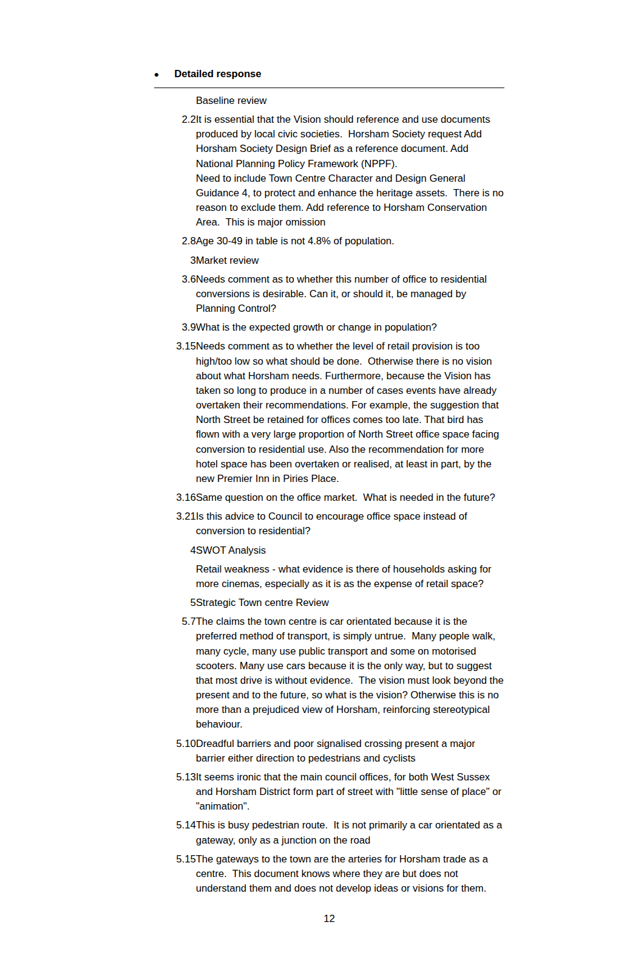Detailed response
| | Baseline review |
| 2.2 | It is essential that the Vision should reference and use documents produced by local civic societies. Horsham Society request Add Horsham Society Design Brief as a reference document. Add National Planning Policy Framework (NPPF). Need to include Town Centre Character and Design General Guidance 4, to protect and enhance the heritage assets. There is no reason to exclude them. Add reference to Horsham Conservation Area. This is major omission |
| 2.8 | Age 30-49 in table is not 4.8% of population. |
| 3 | Market review |
| 3.6 | Needs comment as to whether this number of office to residential conversions is desirable. Can it, or should it, be managed by Planning Control? |
| 3.9 | What is the expected growth or change in population? |
| 3.15 | Needs comment as to whether the level of retail provision is too high/too low so what should be done. Otherwise there is no vision about what Horsham needs. Furthermore, because the Vision has taken so long to produce in a number of cases events have already overtaken their recommendations. For example, the suggestion that North Street be retained for offices comes too late. That bird has flown with a very large proportion of North Street office space facing conversion to residential use. Also the recommendation for more hotel space has been overtaken or realised, at least in part, by the new Premier Inn in Piries Place. |
| 3.16 | Same question on the office market. What is needed in the future? |
| 3.21 | Is this advice to Council to encourage office space instead of conversion to residential? |
| 4 | SWOT Analysis |
| | Retail weakness - what evidence is there of households asking for more cinemas, especially as it is as the expense of retail space? |
| 5 | Strategic Town centre Review |
| 5.7 | The claims the town centre is car orientated because it is the preferred method of transport, is simply untrue. Many people walk, many cycle, many use public transport and some on motorised scooters. Many use cars because it is the only way, but to suggest that most drive is without evidence. The vision must look beyond the present and to the future, so what is the vision? Otherwise this is no more than a prejudiced view of Horsham, reinforcing stereotypical behaviour. |
| 5.10 | Dreadful barriers and poor signalised crossing present a major barrier either direction to pedestrians and cyclists |
| 5.13 | It seems ironic that the main council offices, for both West Sussex and Horsham District form part of street with "little sense of place" or "animation". |
| 5.14 | This is busy pedestrian route. It is not primarily a car orientated as a gateway, only as a junction on the road |
| 5.15 | The gateways to the town are the arteries for Horsham trade as a centre. This document knows where they are but does not understand them and does not develop ideas or visions for them. |
12